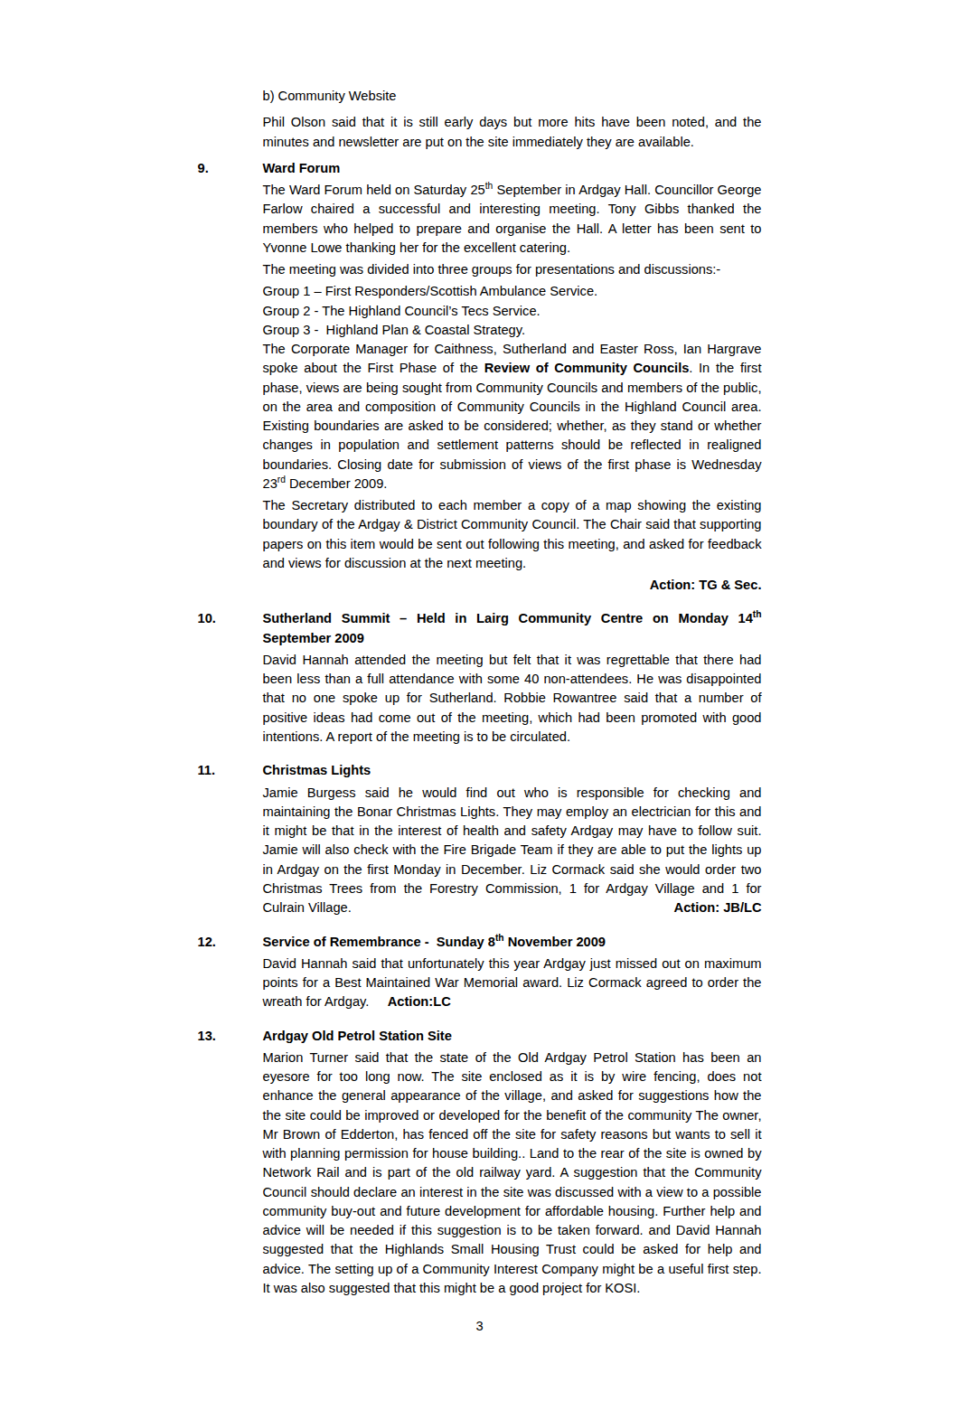b) Community Website
Phil Olson said that it is still early days but more hits have been noted, and the minutes and newsletter are put on the site immediately they are available.
9.
Ward Forum
The Ward Forum held on Saturday 25th September in Ardgay Hall. Councillor George Farlow chaired a successful and interesting meeting. Tony Gibbs thanked the members who helped to prepare and organise the Hall. A letter has been sent to Yvonne Lowe thanking her for the excellent catering.
The meeting was divided into three groups for presentations and discussions:-
Group 1 – First Responders/Scottish Ambulance Service.
Group 2 - The Highland Council’s Tecs Service.
Group 3 - Highland Plan & Coastal Strategy.
The Corporate Manager for Caithness, Sutherland and Easter Ross, Ian Hargrave spoke about the First Phase of the Review of Community Councils. In the first phase, views are being sought from Community Councils and members of the public, on the area and composition of Community Councils in the Highland Council area. Existing boundaries are asked to be considered; whether, as they stand or whether changes in population and settlement patterns should be reflected in realigned boundaries. Closing date for submission of views of the first phase is Wednesday 23rd December 2009.
The Secretary distributed to each member a copy of a map showing the existing boundary of the Ardgay & District Community Council. The Chair said that supporting papers on this item would be sent out following this meeting, and asked for feedback and views for discussion at the next meeting.
Action: TG & Sec.
10.
Sutherland Summit – Held in Lairg Community Centre on Monday 14th September 2009
David Hannah attended the meeting but felt that it was regrettable that there had been less than a full attendance with some 40 non-attendees. He was disappointed that no one spoke up for Sutherland. Robbie Rowantree said that a number of positive ideas had come out of the meeting, which had been promoted with good intentions. A report of the meeting is to be circulated.
11.
Christmas Lights
Jamie Burgess said he would find out who is responsible for checking and maintaining the Bonar Christmas Lights. They may employ an electrician for this and it might be that in the interest of health and safety Ardgay may have to follow suit. Jamie will also check with the Fire Brigade Team if they are able to put the lights up in Ardgay on the first Monday in December. Liz Cormack said she would order two Christmas Trees from the Forestry Commission, 1 for Ardgay Village and 1 for Culrain Village. Action: JB/LC
12.
Service of Remembrance - Sunday 8th November 2009
David Hannah said that unfortunately this year Ardgay just missed out on maximum points for a Best Maintained War Memorial award. Liz Cormack agreed to order the wreath for Ardgay. Action:LC
13.
Ardgay Old Petrol Station Site
Marion Turner said that the state of the Old Ardgay Petrol Station has been an eyesore for too long now. The site enclosed as it is by wire fencing, does not enhance the general appearance of the village, and asked for suggestions how the the site could be improved or developed for the benefit of the community The owner, Mr Brown of Edderton, has fenced off the site for safety reasons but wants to sell it with planning permission for house building.. Land to the rear of the site is owned by Network Rail and is part of the old railway yard. A suggestion that the Community Council should declare an interest in the site was discussed with a view to a possible community buy-out and future development for affordable housing. Further help and advice will be needed if this suggestion is to be taken forward. and David Hannah suggested that the Highlands Small Housing Trust could be asked for help and advice. The setting up of a Community Interest Company might be a useful first step. It was also suggested that this might be a good project for KOSI.
3